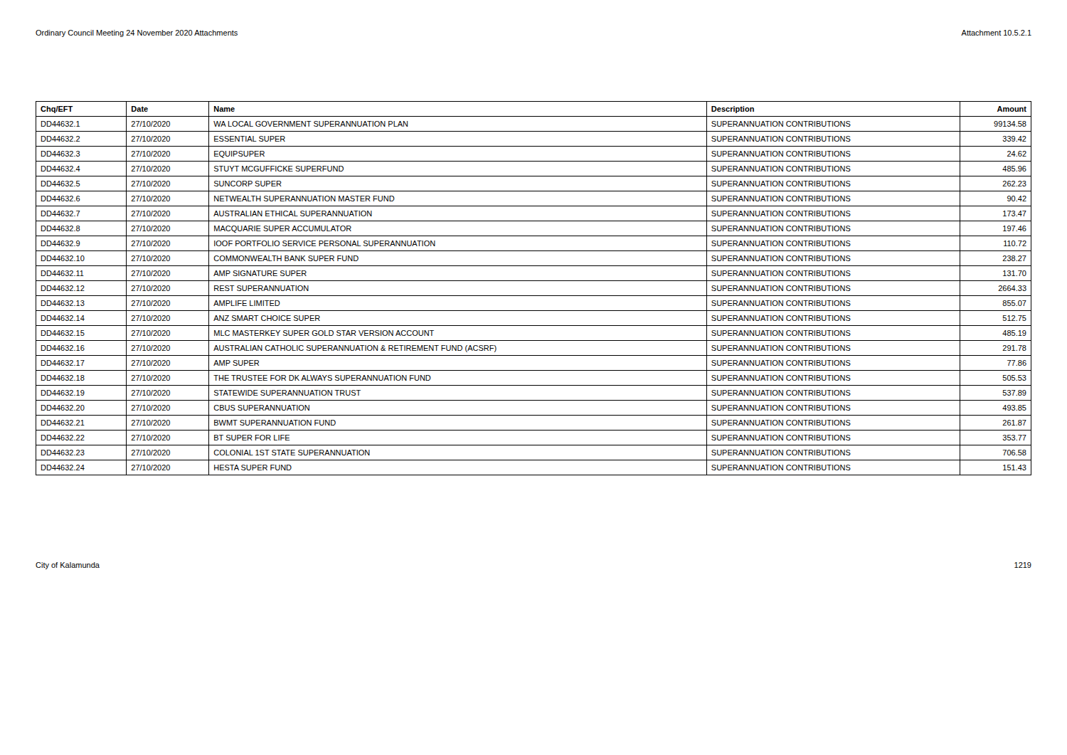Ordinary Council Meeting 24 November 2020 Attachments Attachment 10.5.2.1
Payment listing
| Chq/EFT | Date | Name | Description | Amount |
| --- | --- | --- | --- | --- |
| DD44632.1 | 27/10/2020 | WA LOCAL GOVERNMENT SUPERANNUATION PLAN | SUPERANNUATION CONTRIBUTIONS | 99134.58 |
| DD44632.2 | 27/10/2020 | ESSENTIAL SUPER | SUPERANNUATION CONTRIBUTIONS | 339.42 |
| DD44632.3 | 27/10/2020 | EQUIPSUPER | SUPERANNUATION CONTRIBUTIONS | 24.62 |
| DD44632.4 | 27/10/2020 | STUYT MCGUFFICKE SUPERFUND | SUPERANNUATION CONTRIBUTIONS | 485.96 |
| DD44632.5 | 27/10/2020 | SUNCORP SUPER | SUPERANNUATION CONTRIBUTIONS | 262.23 |
| DD44632.6 | 27/10/2020 | NETWEALTH SUPERANNUATION MASTER FUND | SUPERANNUATION CONTRIBUTIONS | 90.42 |
| DD44632.7 | 27/10/2020 | AUSTRALIAN ETHICAL SUPERANNUATION | SUPERANNUATION CONTRIBUTIONS | 173.47 |
| DD44632.8 | 27/10/2020 | MACQUARIE SUPER ACCUMULATOR | SUPERANNUATION CONTRIBUTIONS | 197.46 |
| DD44632.9 | 27/10/2020 | IOOF PORTFOLIO SERVICE PERSONAL SUPERANNUATION | SUPERANNUATION CONTRIBUTIONS | 110.72 |
| DD44632.10 | 27/10/2020 | COMMONWEALTH BANK SUPER FUND | SUPERANNUATION CONTRIBUTIONS | 238.27 |
| DD44632.11 | 27/10/2020 | AMP SIGNATURE SUPER | SUPERANNUATION CONTRIBUTIONS | 131.70 |
| DD44632.12 | 27/10/2020 | REST SUPERANNUATION | SUPERANNUATION CONTRIBUTIONS | 2664.33 |
| DD44632.13 | 27/10/2020 | AMPLIFE LIMITED | SUPERANNUATION CONTRIBUTIONS | 855.07 |
| DD44632.14 | 27/10/2020 | ANZ SMART CHOICE SUPER | SUPERANNUATION CONTRIBUTIONS | 512.75 |
| DD44632.15 | 27/10/2020 | MLC MASTERKEY SUPER GOLD STAR VERSION ACCOUNT | SUPERANNUATION CONTRIBUTIONS | 485.19 |
| DD44632.16 | 27/10/2020 | AUSTRALIAN CATHOLIC SUPERANNUATION & RETIREMENT FUND (ACSRF) | SUPERANNUATION CONTRIBUTIONS | 291.78 |
| DD44632.17 | 27/10/2020 | AMP SUPER | SUPERANNUATION CONTRIBUTIONS | 77.86 |
| DD44632.18 | 27/10/2020 | THE TRUSTEE FOR DK ALWAYS SUPERANNUATION FUND | SUPERANNUATION CONTRIBUTIONS | 505.53 |
| DD44632.19 | 27/10/2020 | STATEWIDE SUPERANNUATION TRUST | SUPERANNUATION CONTRIBUTIONS | 537.89 |
| DD44632.20 | 27/10/2020 | CBUS SUPERANNUATION | SUPERANNUATION CONTRIBUTIONS | 493.85 |
| DD44632.21 | 27/10/2020 | BWMT SUPERANNUATION FUND | SUPERANNUATION CONTRIBUTIONS | 261.87 |
| DD44632.22 | 27/10/2020 | BT SUPER FOR LIFE | SUPERANNUATION CONTRIBUTIONS | 353.77 |
| DD44632.23 | 27/10/2020 | COLONIAL 1ST STATE SUPERANNUATION | SUPERANNUATION CONTRIBUTIONS | 706.58 |
| DD44632.24 | 27/10/2020 | HESTA SUPER FUND | SUPERANNUATION CONTRIBUTIONS | 151.43 |
City of Kalamunda 1219